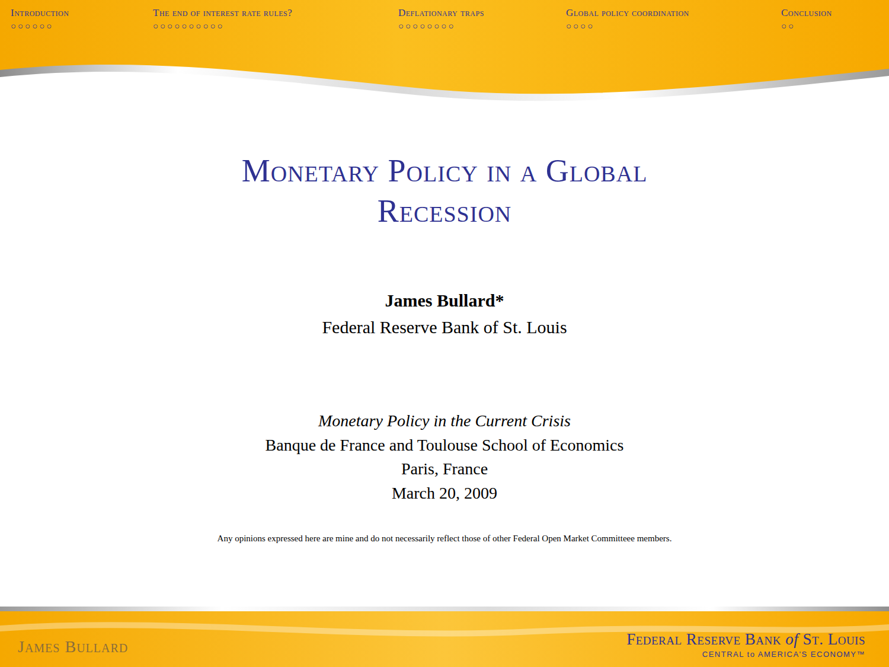Introduction
○○○○○○
The end of interest rate rules?
○○○○○○○○○○
Deflationary traps
○○○○○○○○
Global policy coordination
○○○○
Conclusion
○○
Monetary Policy in a Global
Recession
James Bullard*
Federal Reserve Bank of St. Louis
Monetary Policy in the Current Crisis
Banque de France and Toulouse School of Economics
Paris, France
March 20, 2009
Any opinions expressed here are mine and do not necessarily reflect those of other Federal Open Market Committeee members.
James Bullard
Federal Reserve Bank of St. Louis
CENTRAL to AMERICA'S ECONOMY™